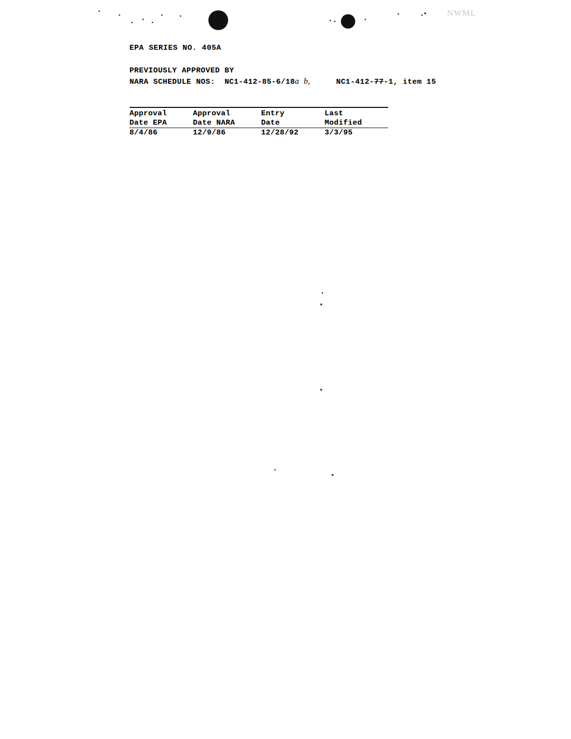NWML
EPA SERIES NO. 405A
PREVIOUSLY APPROVED BY
NARA SCHEDULE NOS: NC1-412-85-6/18 a b, NC1-412-77-1, item 15
| Approval | Approval | Entry | Last |
| --- | --- | --- | --- |
| Date EPA | Date NARA | Date | Modified |
| 8/4/86 | 12/9/86 | 12/28/92 | 3/3/95 |